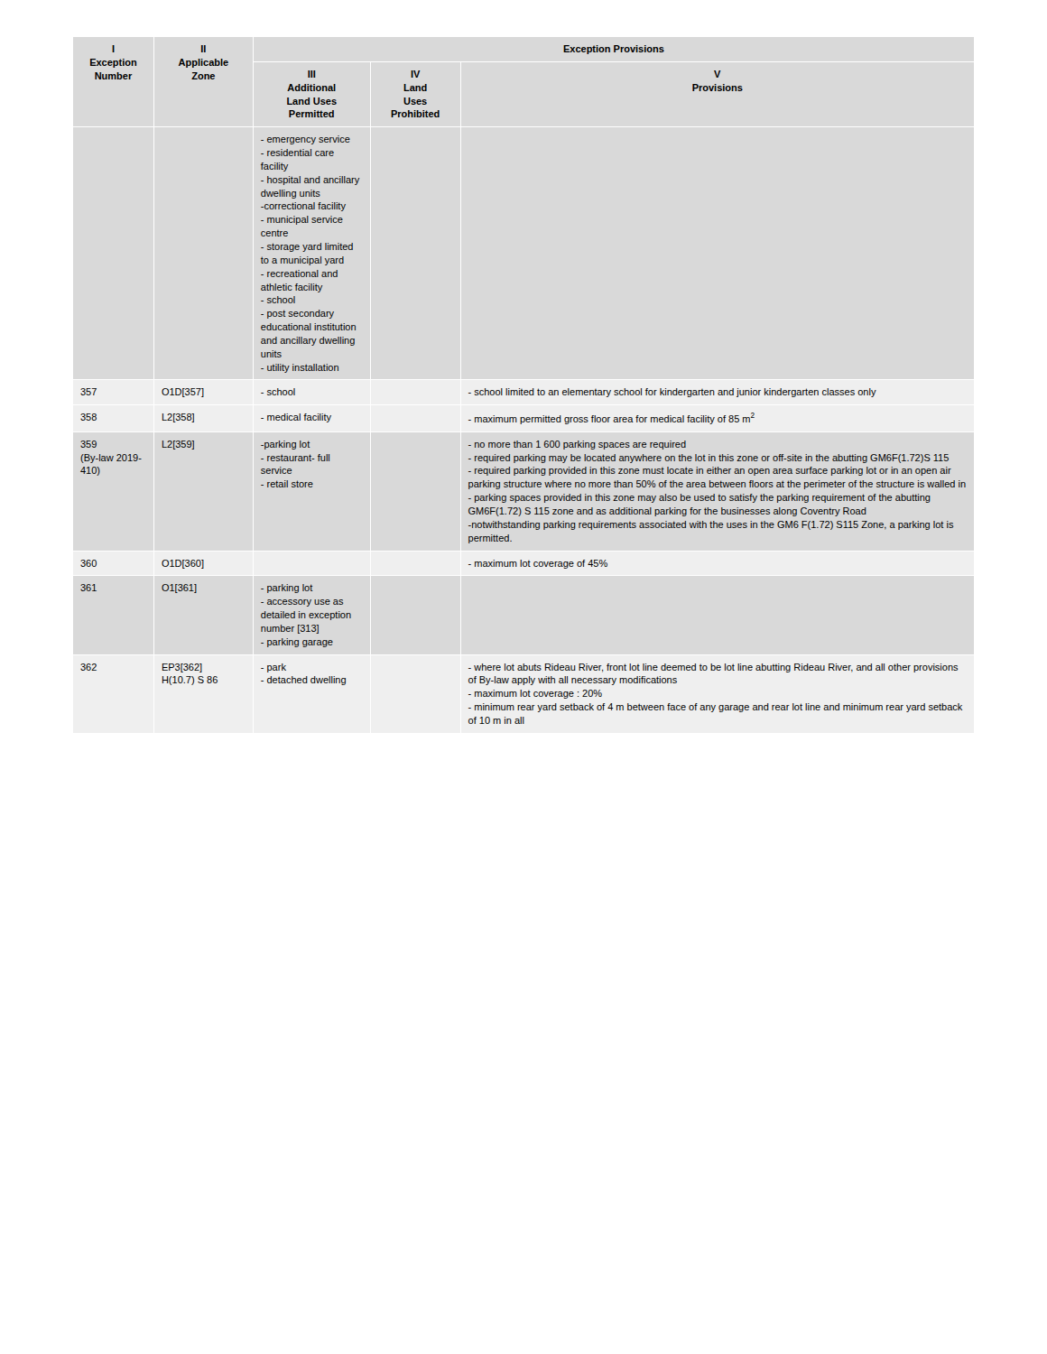| I Exception Number | II Applicable Zone | Exception Provisions |
| --- | --- | --- |
| III Additional Land Uses Permitted | IV Land Uses Prohibited | V Provisions |
| | | - emergency service - residential care facility - hospital and ancillary dwelling units -correctional facility - municipal service centre - storage yard limited to a municipal yard - recreational and athletic facility - school - post secondary educational institution and ancillary dwelling units - utility installation | | |
| 357 | O1D[357] | - school | | - school limited to an elementary school for kindergarten and junior kindergarten classes only |
| 358 | L2[358] | - medical facility | | - maximum permitted gross floor area for medical facility of 85 m 2 |
| 359 (By-law 2019-410) | L2[359] | -parking lot - restaurant- full service - retail store | | - no more than 1 600 parking spaces are required - required parking may be located anywhere on the lot in this zone or off-site in the abutting GM6F(1.72)S 115 - required parking provided in this zone must locate in either an open area surface parking lot or in an open air parking structure where no more than 50% of the area between floors at the perimeter of the structure is walled in - parking spaces provided in this zone may also be used to satisfy the parking requirement of the abutting GM6F(1.72) S 115 zone and as additional parking for the businesses along Coventry Road -notwithstanding parking requirements associated with the uses in the GM6 F(1.72) S115 Zone, a parking lot is permitted. |
| 360 | O1D[360] | | | - maximum lot coverage of 45% |
| 361 | O1[361] | - parking lot - accessory use as detailed in exception number [313] - parking garage | | |
| 362 | EP3[362] H(10.7) S 86 | - park - detached dwelling | | - where lot abuts Rideau River, front lot line deemed to be lot line abutting Rideau River, and all other provisions of By-law apply with all necessary modifications - maximum lot coverage : 20% - minimum rear yard setback of 4 m between face of any garage and rear lot line and minimum rear yard setback of 10 m in all |